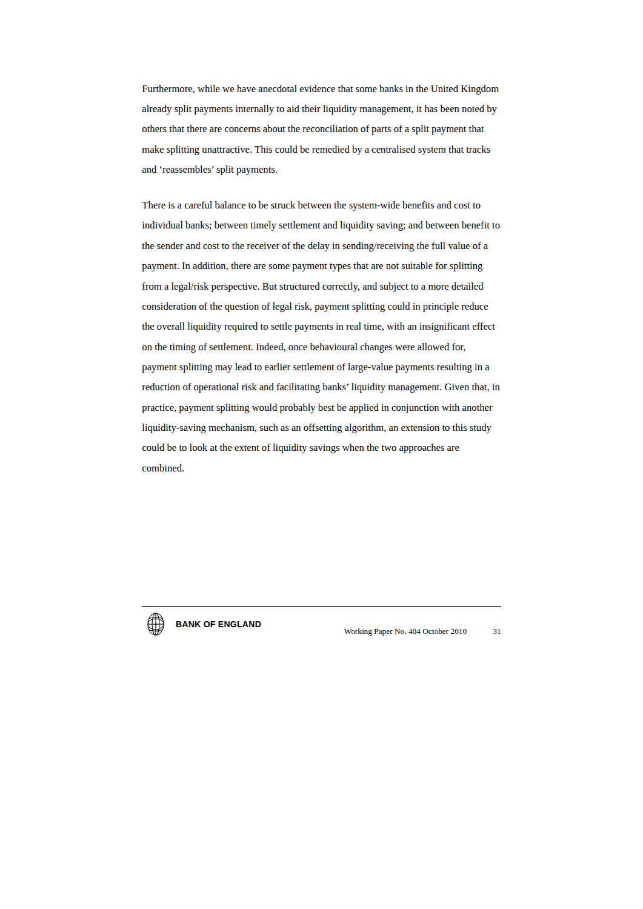Furthermore, while we have anecdotal evidence that some banks in the United Kingdom already split payments internally to aid their liquidity management, it has been noted by others that there are concerns about the reconciliation of parts of a split payment that make splitting unattractive. This could be remedied by a centralised system that tracks and ‘reassembles’ split payments.
There is a careful balance to be struck between the system-wide benefits and cost to individual banks; between timely settlement and liquidity saving; and between benefit to the sender and cost to the receiver of the delay in sending/receiving the full value of a payment. In addition, there are some payment types that are not suitable for splitting from a legal/risk perspective. But structured correctly, and subject to a more detailed consideration of the question of legal risk, payment splitting could in principle reduce the overall liquidity required to settle payments in real time, with an insignificant effect on the timing of settlement. Indeed, once behavioural changes were allowed for, payment splitting may lead to earlier settlement of large-value payments resulting in a reduction of operational risk and facilitating banks’ liquidity management. Given that, in practice, payment splitting would probably best be applied in conjunction with another liquidity-saving mechanism, such as an offsetting algorithm, an extension to this study could be to look at the extent of liquidity savings when the two approaches are combined.
BANK OF ENGLAND
Working Paper No. 404 October 201031